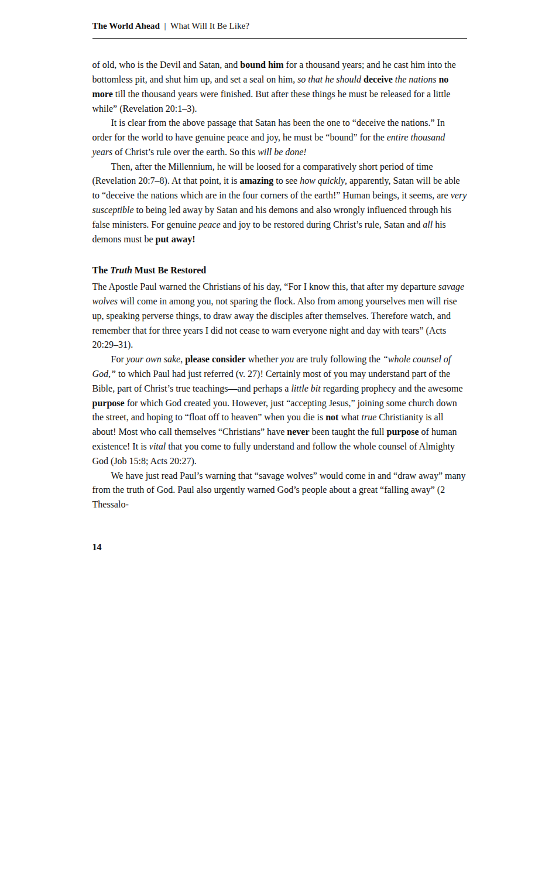The World Ahead|What Will It Be Like?
of old, who is the Devil and Satan, and bound him for a thousand years; and he cast him into the bottomless pit, and shut him up, and set a seal on him, so that he should deceive the nations no more till the thousand years were finished. But after these things he must be released for a little while” (Revelation 20:1–3).
It is clear from the above passage that Satan has been the one to “deceive the nations.” In order for the world to have genuine peace and joy, he must be “bound” for the entire thousand years of Christ’s rule over the earth. So this will be done!
Then, after the Millennium, he will be loosed for a comparatively short period of time (Revelation 20:7–8). At that point, it is amazing to see how quickly, apparently, Satan will be able to “deceive the nations which are in the four corners of the earth!” Human beings, it seems, are very susceptible to being led away by Satan and his demons and also wrongly influenced through his false ministers. For genuine peace and joy to be restored during Christ’s rule, Satan and all his demons must be put away!
The Truth Must Be Restored
The Apostle Paul warned the Christians of his day, “For I know this, that after my departure savage wolves will come in among you, not sparing the flock. Also from among yourselves men will rise up, speaking perverse things, to draw away the disciples after themselves. Therefore watch, and remember that for three years I did not cease to warn everyone night and day with tears” (Acts 20:29–31).
For your own sake, please consider whether you are truly following the “whole counsel of God,” to which Paul had just referred (v. 27)! Certainly most of you may understand part of the Bible, part of Christ’s true teachings—and perhaps a little bit regarding prophecy and the awesome purpose for which God created you. However, just “accepting Jesus,” joining some church down the street, and hoping to “float off to heaven” when you die is not what true Christianity is all about! Most who call themselves “Christians” have never been taught the full purpose of human existence! It is vital that you come to fully understand and follow the whole counsel of Almighty God (Job 15:8; Acts 20:27).
We have just read Paul’s warning that “savage wolves” would come in and “draw away” many from the truth of God. Paul also urgently warned God’s people about a great “falling away” (2 Thessalo-
14